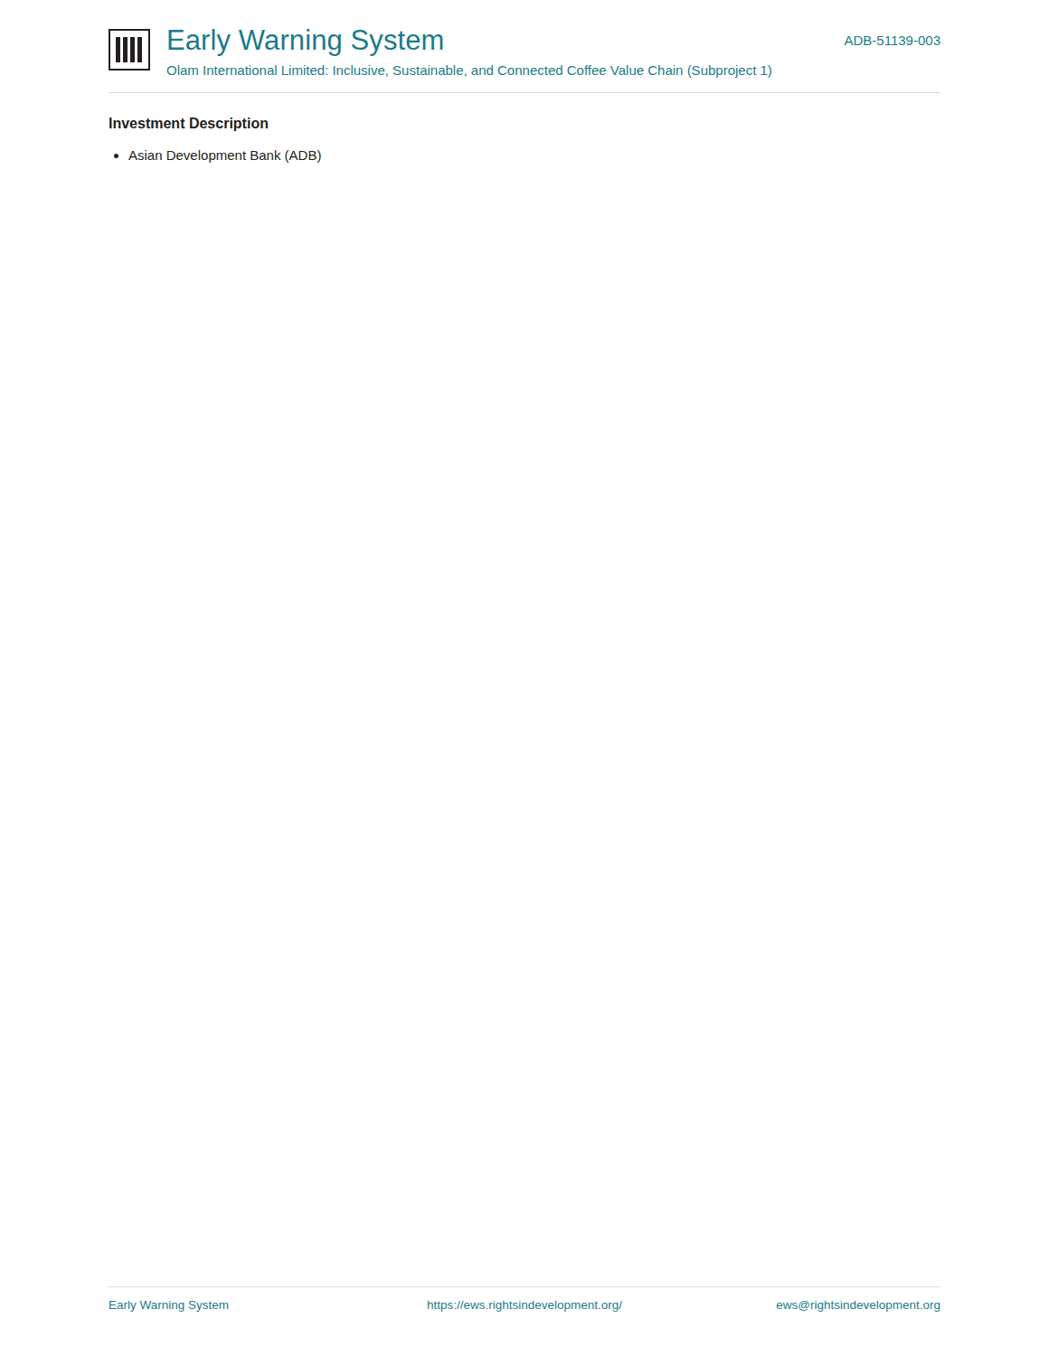Early Warning System
Olam International Limited: Inclusive, Sustainable, and Connected Coffee Value Chain (Subproject 1)
ADB-51139-003
Investment Description
Asian Development Bank (ADB)
Early Warning System
https://ews.rightsindevelopment.org/
ews@rightsindevelopment.org